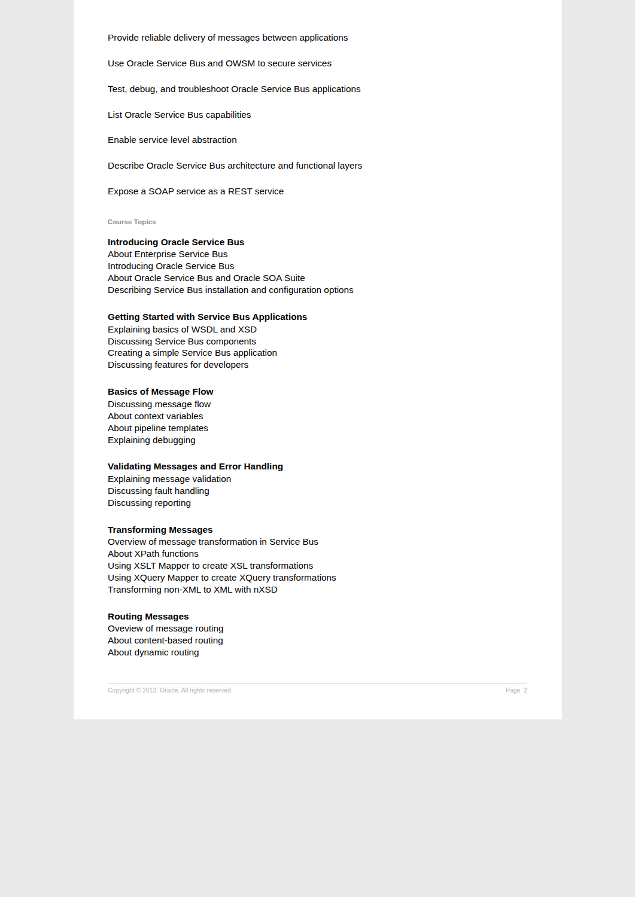Provide reliable delivery of messages between applications
Use Oracle Service Bus and OWSM to secure services
Test, debug, and troubleshoot Oracle Service Bus applications
List Oracle Service Bus capabilities
Enable service level abstraction
Describe Oracle Service Bus architecture and functional layers
Expose a SOAP service as a REST service
Course Topics
Introducing Oracle Service Bus
About Enterprise Service Bus
Introducing Oracle Service Bus
About Oracle Service Bus and Oracle SOA Suite
Describing Service Bus installation and configuration options
Getting Started with Service Bus Applications
Explaining basics of WSDL and XSD
Discussing Service Bus components
Creating a simple Service Bus application
Discussing features for developers
Basics of Message Flow
Discussing message flow
About context variables
About pipeline templates
Explaining debugging
Validating Messages and Error Handling
Explaining message validation
Discussing fault handling
Discussing reporting
Transforming Messages
Overview of message transformation in Service Bus
About XPath functions
Using XSLT Mapper to create XSL transformations
Using XQuery Mapper to create XQuery transformations
Transforming non-XML to XML with nXSD
Routing Messages
Oveview of message routing
About content-based routing
About dynamic routing
Copyright © 2013, Oracle. All rights reserved. Page 2